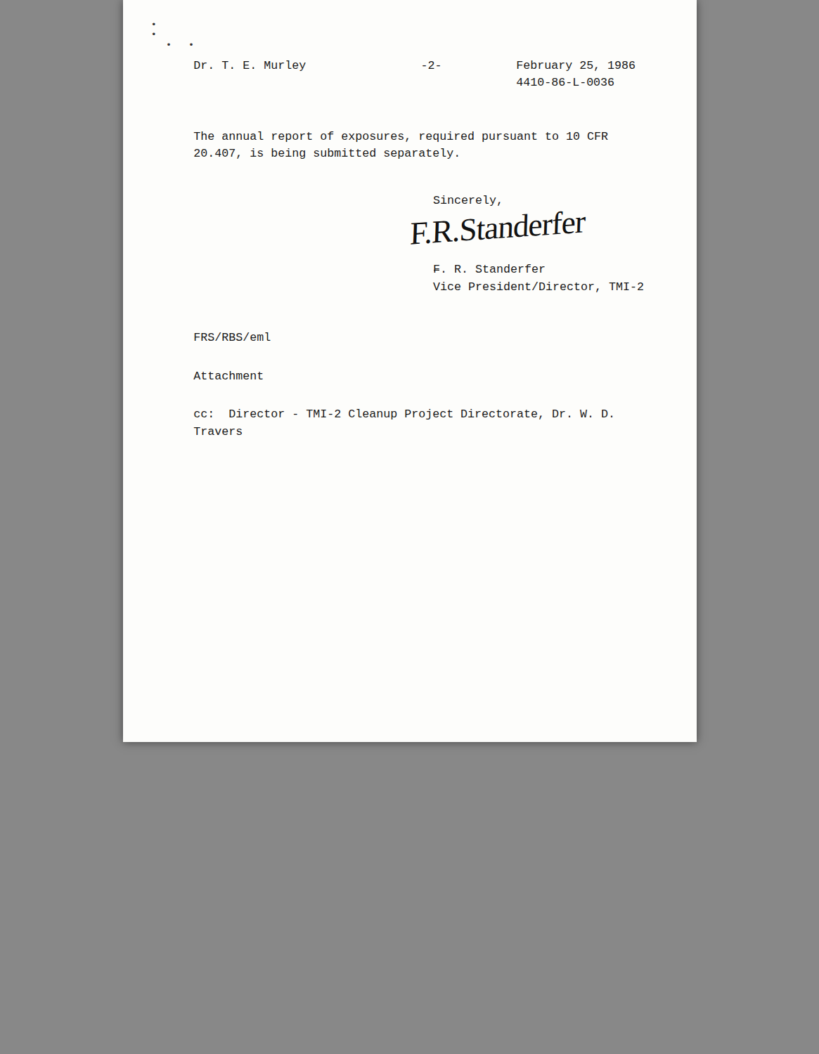• • • •
Dr. T. E. Murley
-2-
February 25, 1986
4410-86-L-0036
The annual report of exposures, required pursuant to 10 CFR 20.407, is being submitted separately.
Sincerely,
F.R.Standerfer
F. R. Standerfer
Vice President/Director, TMI-2
FRS/RBS/eml
Attachment
cc: Director - TMI-2 Cleanup Project Directorate, Dr. W. D. Travers